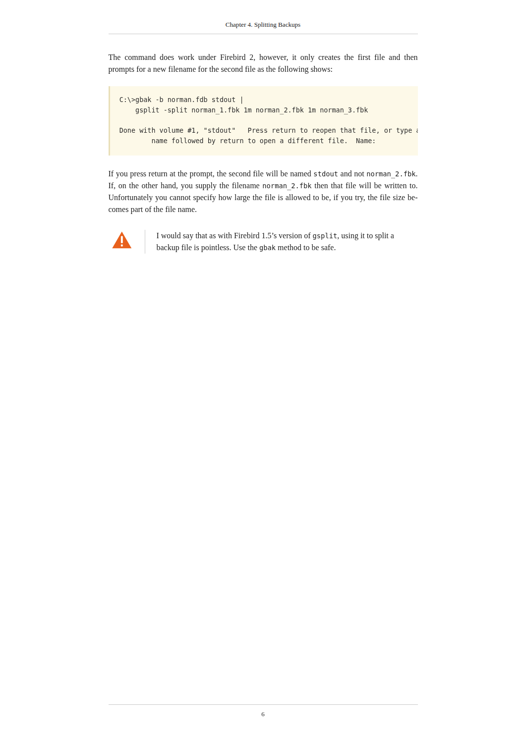Chapter 4. Splitting Backups
The command does work under Firebird 2, however, it only creates the first file and then prompts for a new filename for the second file as the following shows:
C:\>gbak -b norman.fdb stdout |
    gsplit -split norman_1.fbk 1m norman_2.fbk 1m norman_3.fbk

Done with volume #1, "stdout"   Press return to reopen that file, or type a new
        name followed by return to open a different file.  Name:
If you press return at the prompt, the second file will be named stdout and not norman_2.fbk. If, on the other hand, you supply the filename norman_2.fbk then that file will be written to. Unfortunately you cannot specify how large the file is allowed to be, if you try, the file size becomes part of the file name.
I would say that as with Firebird 1.5’s version of gsplit, using it to split a backup file is pointless. Use the gbak method to be safe.
6